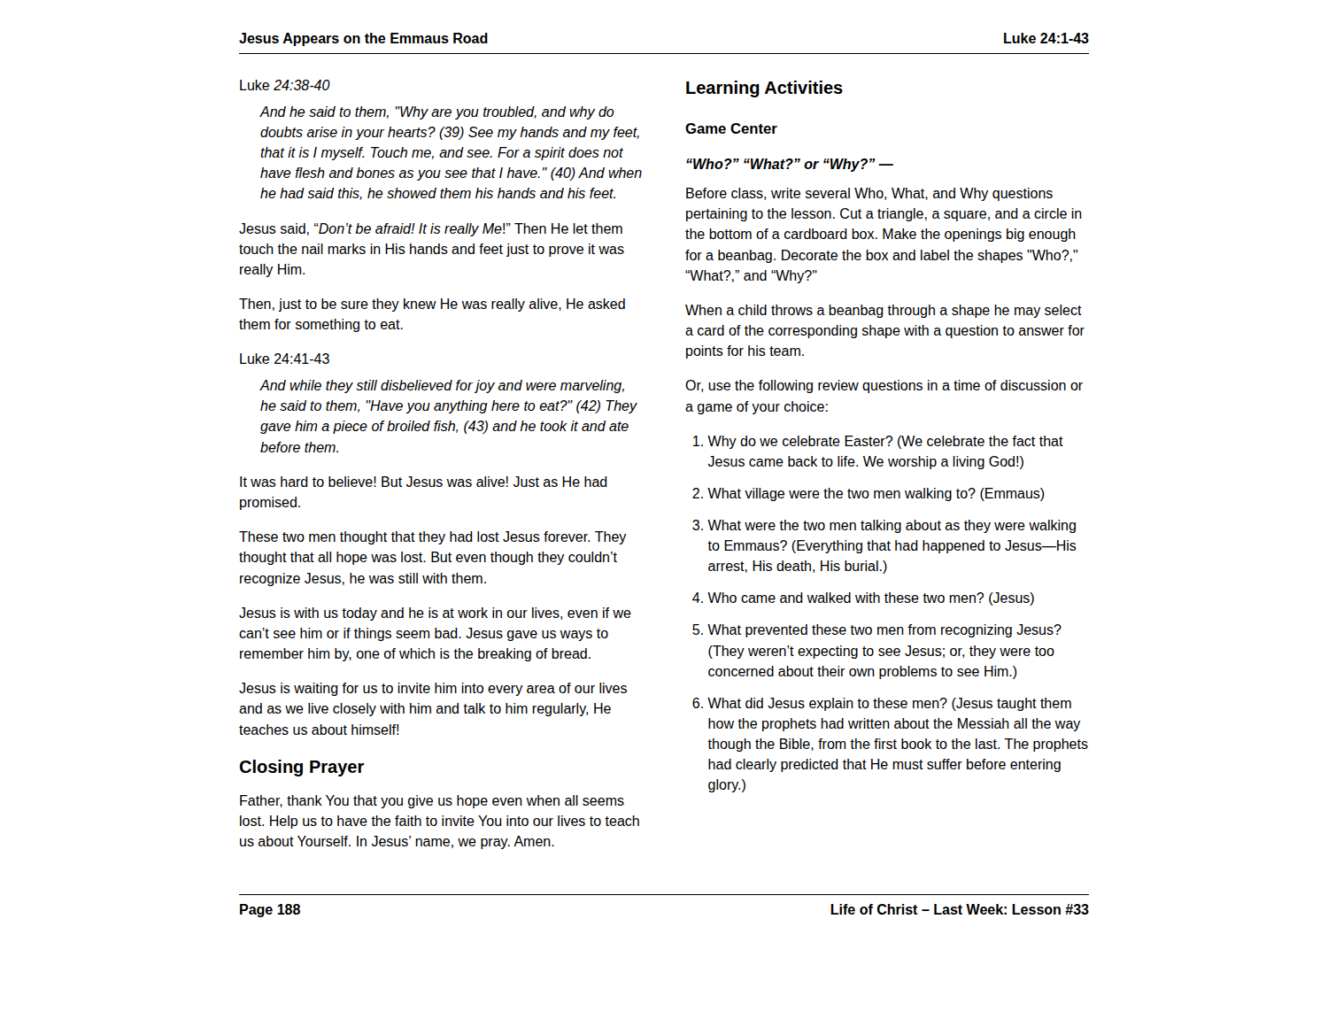Jesus Appears on the Emmaus Road Luke 24:1-43
Luke 24:38-40
And he said to them, "Why are you troubled, and why do doubts arise in your hearts? (39) See my hands and my feet, that it is I myself. Touch me, and see. For a spirit does not have flesh and bones as you see that I have." (40) And when he had said this, he showed them his hands and his feet.
Jesus said, “Don’t be afraid! It is really Me!” Then He let them touch the nail marks in His hands and feet just to prove it was really Him.
Then, just to be sure they knew He was really alive, He asked them for something to eat.
Luke 24:41-43
And while they still disbelieved for joy and were marveling, he said to them, "Have you anything here to eat?" (42) They gave him a piece of broiled fish, (43) and he took it and ate before them.
It was hard to believe! But Jesus was alive! Just as He had promised.
These two men thought that they had lost Jesus forever. They thought that all hope was lost. But even though they couldn’t recognize Jesus, he was still with them.
Jesus is with us today and he is at work in our lives, even if we can’t see him or if things seem bad. Jesus gave us ways to remember him by, one of which is the breaking of bread.
Jesus is waiting for us to invite him into every area of our lives and as we live closely with him and talk to him regularly, He teaches us about himself!
Closing Prayer
Father, thank You that you give us hope even when all seems lost. Help us to have the faith to invite You into our lives to teach us about Yourself. In Jesus’ name, we pray. Amen.
Learning Activities
Game Center
“Who?” “What?” or “Why?” —
Before class, write several Who, What, and Why questions pertaining to the lesson. Cut a triangle, a square, and a circle in the bottom of a cardboard box. Make the openings big enough for a beanbag. Decorate the box and label the shapes "Who?," “What?,” and “Why?"
When a child throws a beanbag through a shape he may select a card of the corresponding shape with a question to answer for points for his team.
Or, use the following review questions in a time of discussion or a game of your choice:
Why do we celebrate Easter? (We celebrate the fact that Jesus came back to life. We worship a living God!)
What village were the two men walking to? (Emmaus)
What were the two men talking about as they were walking to Emmaus? (Everything that had happened to Jesus—His arrest, His death, His burial.)
Who came and walked with these two men? (Jesus)
What prevented these two men from recognizing Jesus? (They weren’t expecting to see Jesus; or, they were too concerned about their own problems to see Him.)
What did Jesus explain to these men? (Jesus taught them how the prophets had written about the Messiah all the way though the Bible, from the first book to the last. The prophets had clearly predicted that He must suffer before entering glory.)
Page 188 Life of Christ – Last Week: Lesson #33